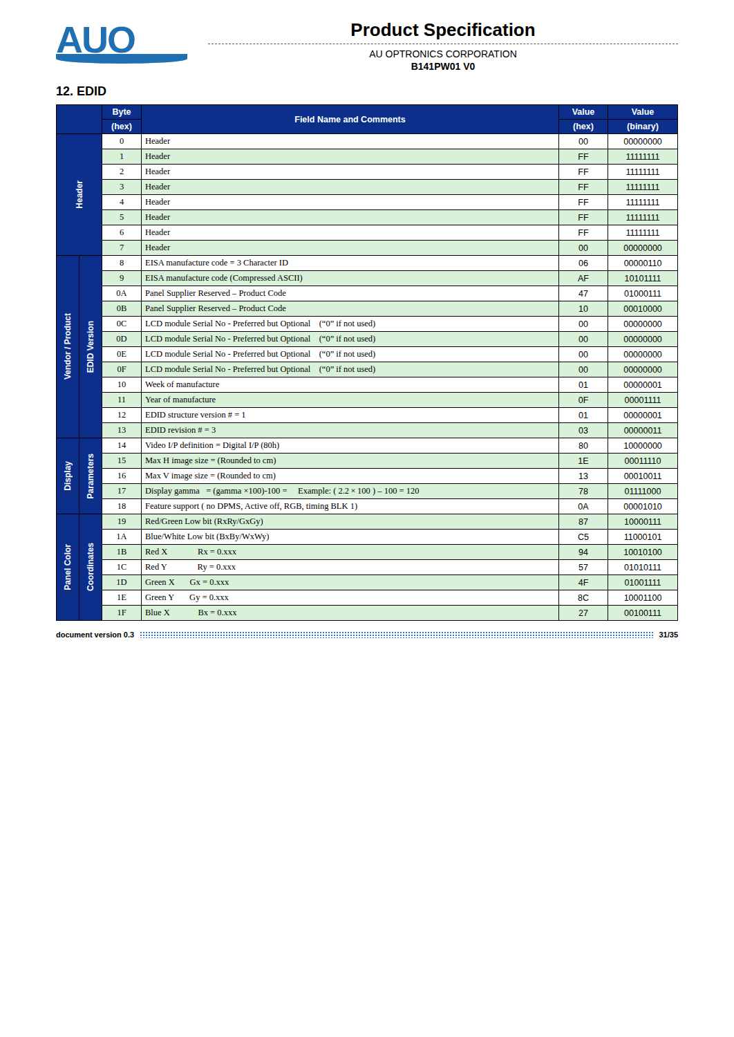AUO
Product Specification
AU OPTRONICS CORPORATION
B141PW01 V0
12. EDID
| | Byte | Field Name and Comments | Value | Value |
| --- | --- | --- | --- | --- |
| (hex) | (hex) | (binary) |
| Header | 0 | Header | 00 | 00000000 |
| 1 | Header | FF | 11111111 |
| 2 | Header | FF | 11111111 |
| 3 | Header | FF | 11111111 |
| 4 | Header | FF | 11111111 |
| 5 | Header | FF | 11111111 |
| 6 | Header | FF | 11111111 |
| 7 | Header | 00 | 00000000 |
| Vendor / Product | EDID Version | 8 | EISA manufacture code = 3 Character ID | 06 | 00000110 |
| 9 | EISA manufacture code (Compressed ASCII) | AF | 10101111 |
| 0A | Panel Supplier Reserved – Product Code | 47 | 01000111 |
| 0B | Panel Supplier Reserved – Product Code | 10 | 00010000 |
| 0C | LCD module Serial No - Preferred but Optional (“0” if not used) | 00 | 00000000 |
| 0D | LCD module Serial No - Preferred but Optional (“0” if not used) | 00 | 00000000 |
| 0E | LCD module Serial No - Preferred but Optional (“0” if not used) | 00 | 00000000 |
| 0F | LCD module Serial No - Preferred but Optional (“0” if not used) | 00 | 00000000 |
| 10 | Week of manufacture | 01 | 00000001 |
| 11 | Year of manufacture | 0F | 00001111 |
| 12 | EDID structure version # = 1 | 01 | 00000001 |
| 13 | EDID revision # = 3 | 03 | 00000011 |
| Display | Parameters | 14 | Video I/P definition = Digital I/P (80h) | 80 | 10000000 |
| 15 | Max H image size = (Rounded to cm) | 1E | 00011110 |
| 16 | Max V image size = (Rounded to cm) | 13 | 00010011 |
| 17 | Display gamma = (gamma ×100)-100 = Example: ( 2.2 × 100 ) – 100 = 120 | 78 | 01111000 |
| 18 | Feature support ( no DPMS, Active off, RGB, timing BLK 1) | 0A | 00001010 |
| Panel Color | Coordinates | 19 | Red/Green Low bit (RxRy/GxGy) | 87 | 10000111 |
| 1A | Blue/White Low bit (BxBy/WxWy) | C5 | 11000101 |
| 1B | Red X Rx = 0.xxx | 94 | 10010100 |
| 1C | Red Y Ry = 0.xxx | 57 | 01010111 |
| 1D | Green X Gx = 0.xxx | 4F | 01001111 |
| 1E | Green Y Gy = 0.xxx | 8C | 10001100 |
| 1F | Blue X Bx = 0.xxx | 27 | 00100111 |
document version 0.3
31/35